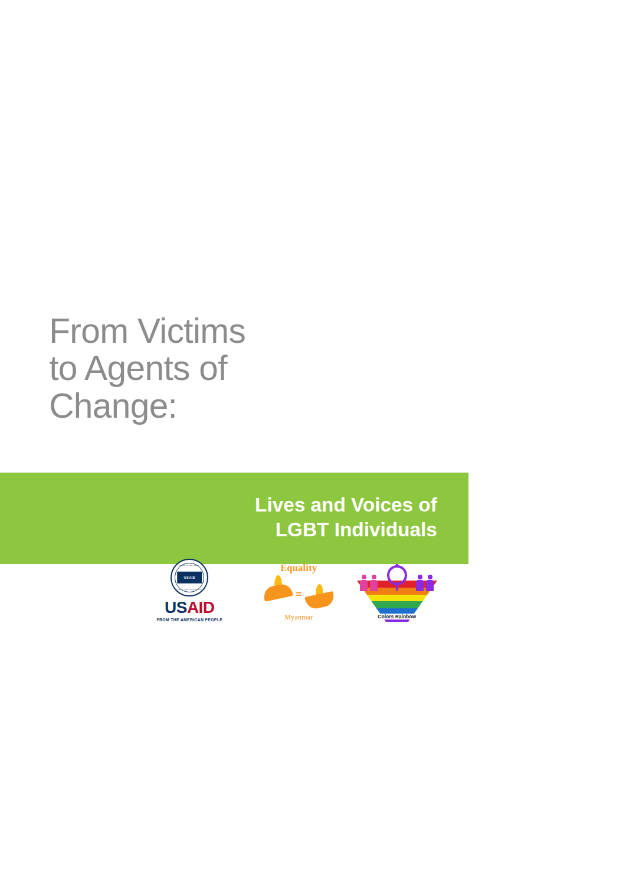From Victims
to Agents of
Change:
Lives and Voices of
LGBT Individuals
UNITED STATES AGENCY
USAID
INTERNATIONAL DEVELOPMENT
US AID
FROM THE AMERICAN PEOPLE
Equality
=
Myanmar
Colors Rainbow